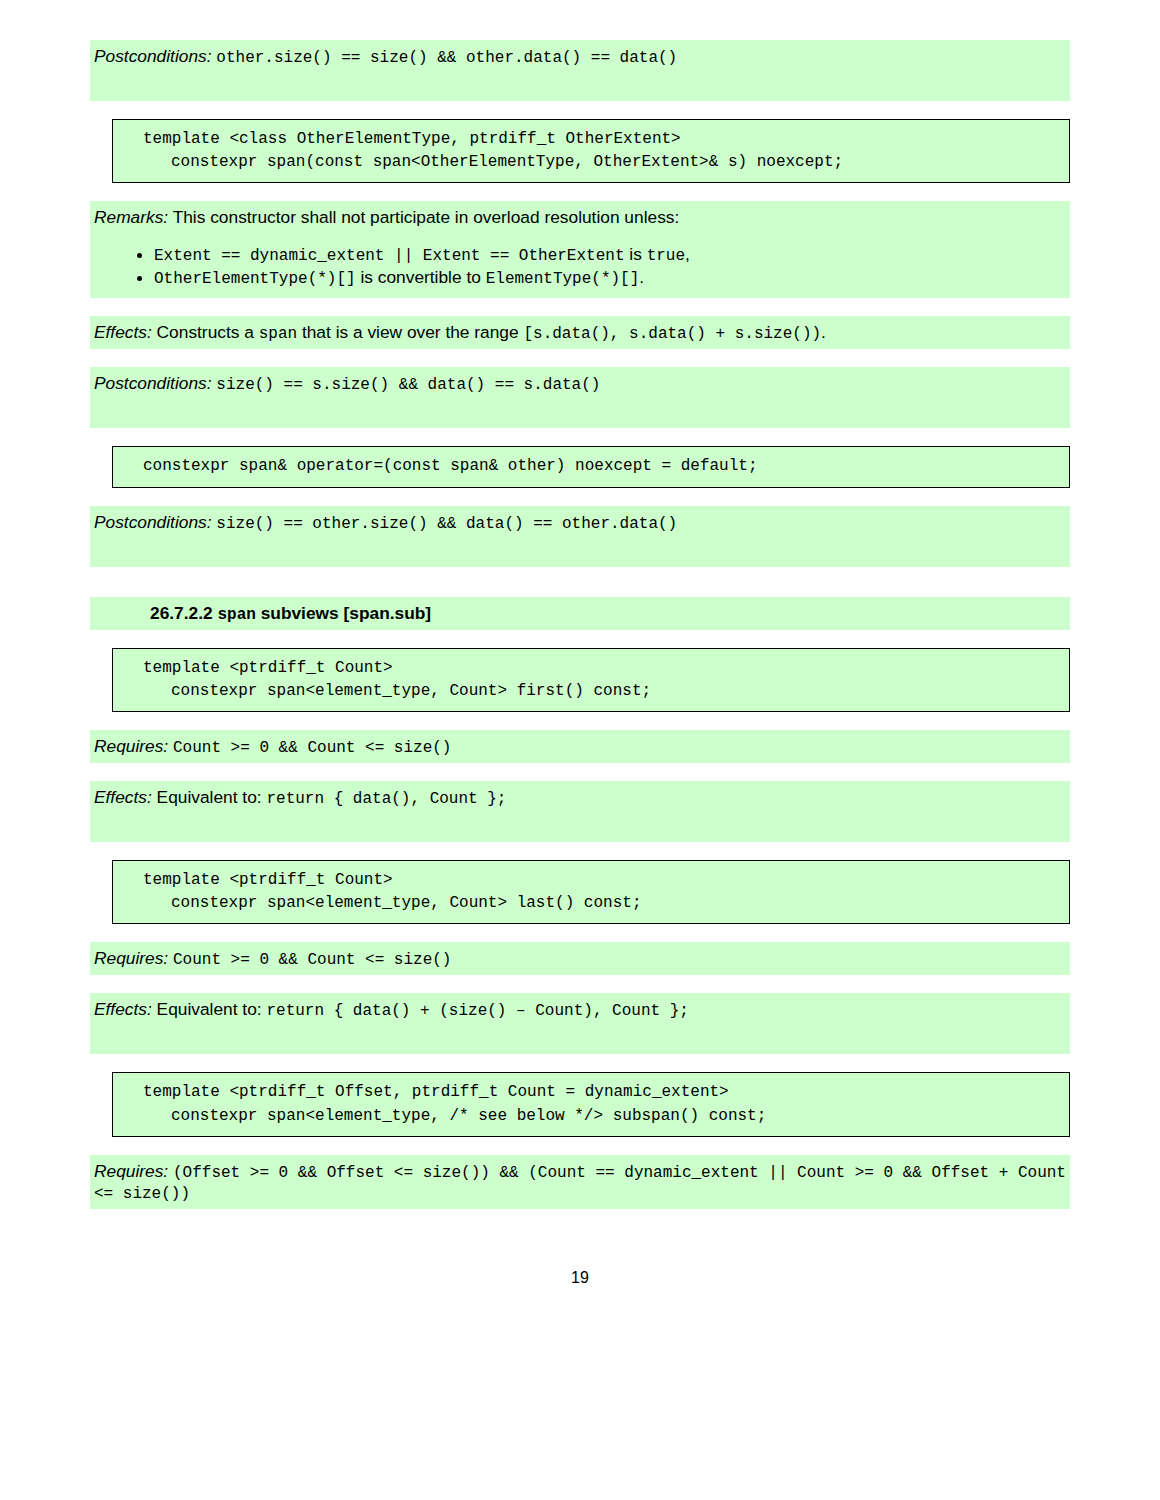Postconditions: other.size() == size() && other.data() == data()
template <class OtherElementType, ptrdiff_t OtherExtent> constexpr span(const span<OtherElementType, OtherExtent>& s) noexcept;
Remarks: This constructor shall not participate in overload resolution unless:
Extent == dynamic_extent || Extent == OtherExtent is true,
OtherElementType(*)[] is convertible to ElementType(*)[].
Effects: Constructs a span that is a view over the range [s.data(), s.data() + s.size()).
Postconditions: size() == s.size() && data() == s.data()
constexpr span& operator=(const span& other) noexcept = default;
Postconditions: size() == other.size() && data() == other.data()
26.7.2.2 span subviews [span.sub]
template <ptrdiff_t Count> constexpr span<element_type, Count> first() const;
Requires: Count >= 0 && Count <= size()
Effects: Equivalent to: return { data(), Count };
template <ptrdiff_t Count> constexpr span<element_type, Count> last() const;
Requires: Count >= 0 && Count <= size()
Effects: Equivalent to: return { data() + (size() – Count), Count };
template <ptrdiff_t Offset, ptrdiff_t Count = dynamic_extent> constexpr span<element_type, /* see below */> subspan() const;
Requires: (Offset >= 0 && Offset <= size()) && (Count == dynamic_extent || Count >= 0 && Offset + Count <= size())
19